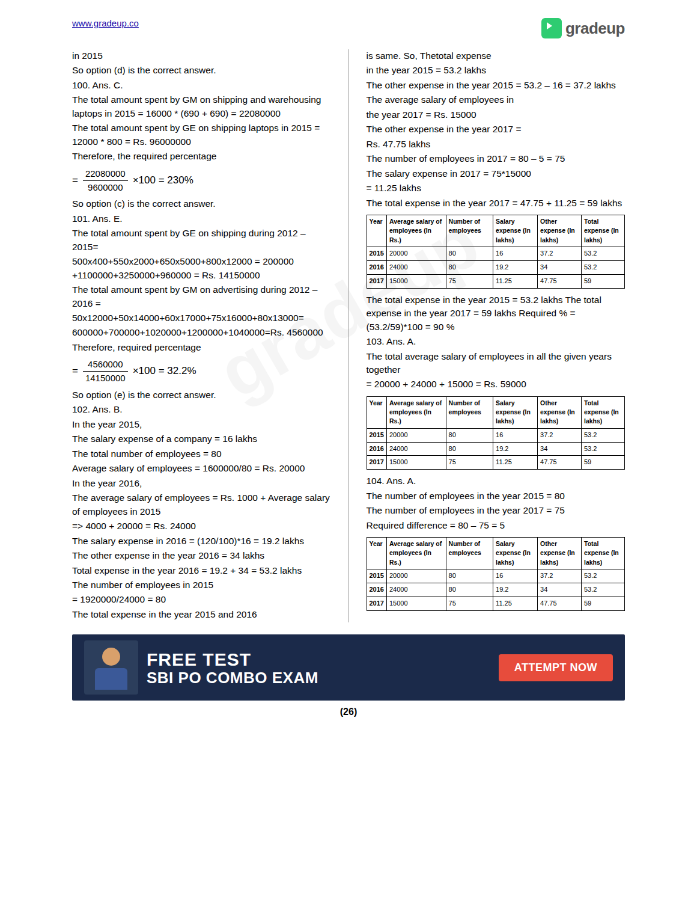www.gradeup.co
gradeup
gradeup
in 2015
So option (d) is the correct answer.
100. Ans. C.
The total amount spent by GM on shipping and warehousing laptops in 2015 = 16000 * (690 + 690) = 22080000
The total amount spent by GE on shipping laptops in 2015 = 12000 * 800 = Rs. 96000000
Therefore, the required percentage
= 220800009600000 ×100 = 230%
So option (c) is the correct answer.
101. Ans. E.
The total amount spent by GE on shipping during 2012 – 2015=
500x400+550x2000+650x5000+800x12000 = 200000 +1100000+3250000+960000 = Rs. 14150000
The total amount spent by GM on advertising during 2012 – 2016 =
50x12000+50x14000+60x17000+75x16000+80x13000=
600000+700000+1020000+1200000+1040000=Rs. 4560000
Therefore, required percentage
= 456000014150000 ×100 = 32.2%
So option (e) is the correct answer.
102. Ans. B.
In the year 2015,
The salary expense of a company = 16 lakhs
The total number of employees = 80
Average salary of employees = 1600000/80 = Rs. 20000
In the year 2016,
The average salary of employees = Rs. 1000 + Average salary of employees in 2015
=> 4000 + 20000 = Rs. 24000
The salary expense in 2016 = (120/100)*16 = 19.2 lakhs
The other expense in the year 2016 = 34 lakhs
Total expense in the year 2016 = 19.2 + 34 = 53.2 lakhs
The number of employees in 2015
= 1920000/24000 = 80
The total expense in the year 2015 and 2016
is same. So, Thetotal expense
in the year 2015 = 53.2 lakhs
The other expense in the year 2015 = 53.2 – 16 = 37.2 lakhs
The average salary of employees in
the year 2017 = Rs. 15000
The other expense in the year 2017 =
Rs. 47.75 lakhs
The number of employees in 2017 = 80 – 5 = 75
The salary expense in 2017 = 75*15000
= 11.25 lakhs
The total expense in the year 2017 = 47.75 + 11.25 = 59 lakhs
| Year | Average salary of employees (In Rs.) | Number of employees | Salary expense (In lakhs) | Other expense (In lakhs) | Total expense (In lakhs) |
| --- | --- | --- | --- | --- | --- |
| 2015 | 20000 | 80 | 16 | 37.2 | 53.2 |
| 2016 | 24000 | 80 | 19.2 | 34 | 53.2 |
| 2017 | 15000 | 75 | 11.25 | 47.75 | 59 |
The total expense in the year 2015 = 53.2 lakhs The total expense in the year 2017 = 59 lakhs Required % = (53.2/59)*100 = 90 %
103. Ans. A.
The total average salary of employees in all the given years together
= 20000 + 24000 + 15000 = Rs. 59000
| Year | Average salary of employees (In Rs.) | Number of employees | Salary expense (In lakhs) | Other expense (In lakhs) | Total expense (In lakhs) |
| --- | --- | --- | --- | --- | --- |
| 2015 | 20000 | 80 | 16 | 37.2 | 53.2 |
| 2016 | 24000 | 80 | 19.2 | 34 | 53.2 |
| 2017 | 15000 | 75 | 11.25 | 47.75 | 59 |
104. Ans. A.
The number of employees in the year 2015 = 80
The number of employees in the year 2017 = 75
Required difference = 80 – 75 = 5
| Year | Average salary of employees (In Rs.) | Number of employees | Salary expense (In lakhs) | Other expense (In lakhs) | Total expense (In lakhs) |
| --- | --- | --- | --- | --- | --- |
| 2015 | 20000 | 80 | 16 | 37.2 | 53.2 |
| 2016 | 24000 | 80 | 19.2 | 34 | 53.2 |
| 2017 | 15000 | 75 | 11.25 | 47.75 | 59 |
FREE TEST
SBI PO COMBO EXAM
ATTEMPT NOW
(26)